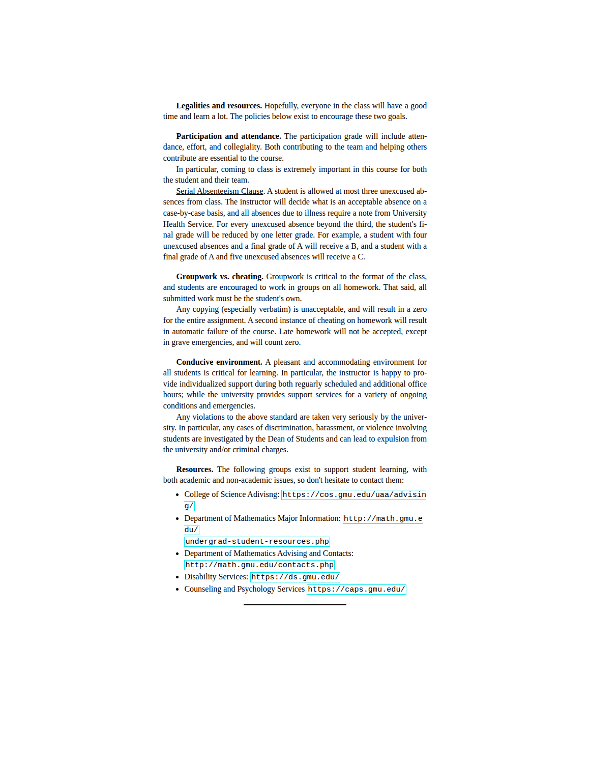Legalities and resources. Hopefully, everyone in the class will have a good time and learn a lot. The policies below exist to encourage these two goals.
Participation and attendance. The participation grade will include attendance, effort, and collegiality. Both contributing to the team and helping others contribute are essential to the course.
In particular, coming to class is extremely important in this course for both the student and their team.
Serial Absenteeism Clause. A student is allowed at most three unexcused absences from class. The instructor will decide what is an acceptable absence on a case-by-case basis, and all absences due to illness require a note from University Health Service. For every unexcused absence beyond the third, the student's final grade will be reduced by one letter grade. For example, a student with four unexcused absences and a final grade of A will receive a B, and a student with a final grade of A and five unexcused absences will receive a C.
Groupwork vs. cheating. Groupwork is critical to the format of the class, and students are encouraged to work in groups on all homework. That said, all submitted work must be the student's own.
Any copying (especially verbatim) is unacceptable, and will result in a zero for the entire assignment. A second instance of cheating on homework will result in automatic failure of the course. Late homework will not be accepted, except in grave emergencies, and will count zero.
Conducive environment. A pleasant and accommodating environment for all students is critical for learning. In particular, the instructor is happy to provide individualized support during both reguarly scheduled and additional office hours; while the university provides support services for a variety of ongoing conditions and emergencies.
Any violations to the above standard are taken very seriously by the university. In particular, any cases of discrimination, harassment, or violence involving students are investigated by the Dean of Students and can lead to expulsion from the university and/or criminal charges.
Resources. The following groups exist to support student learning, with both academic and non-academic issues, so don't hesitate to contact them:
College of Science Adivisng: https://cos.gmu.edu/uaa/advising/
Department of Mathematics Major Information: http://math.gmu.edu/
undergrad-student-resources.php
Department of Mathematics Advising and Contacts:
http://math.gmu.edu/contacts.php
Disability Services: https://ds.gmu.edu/
Counseling and Psychology Services https://caps.gmu.edu/